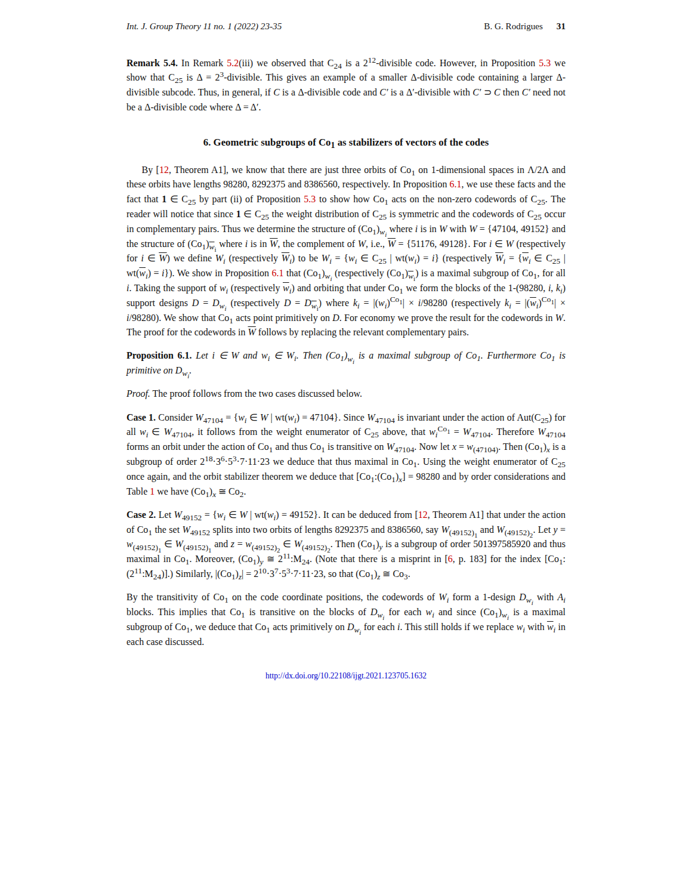Int. J. Group Theory 11 no. 1 (2022) 23-35 B. G. Rodrigues 31
Remark 5.4. In Remark 5.2(iii) we observed that C24 is a 212-divisible code. However, in Proposition 5.3 we show that C25 is Δ = 23-divisible. This gives an example of a smaller Δ-divisible code containing a larger Δ-divisible subcode. Thus, in general, if C is a Δ-divisible code and C′ is a Δ′-divisible with C′ ⊃ C then C′ need not be a Δ-divisible code where Δ = Δ′.
6. Geometric subgroups of Co1 as stabilizers of vectors of the codes
By [12, Theorem A1], we know that there are just three orbits of Co1 on 1-dimensional spaces in Λ/2Λ and these orbits have lengths 98280, 8292375 and 8386560, respectively. In Proposition 6.1, we use these facts and the fact that 1 ∈ C25 by part (ii) of Proposition 5.3 to show how Co1 acts on the non-zero codewords of C25. The reader will notice that since 1 ∈ C25 the weight distribution of C25 is symmetric and the codewords of C25 occur in complementary pairs. Thus we determine the structure of (Co1)wi where i is in W with W = {47104, 49152} and the structure of (Co1)wi where i is in W, the complement of W, i.e., W = {51176, 49128}. For i ∈ W (respectively for i ∈ W) we define Wi (respectively Wi) to be Wi = {wi ∈ C25 | wt(wi) = i} (respectively Wi = {wi ∈ C25 | wt(wi) = i}). We show in Proposition 6.1 that (Co1)wi (respectively (Co1)wi) is a maximal subgroup of Co1, for all i. Taking the support of wi (respectively wi) and orbiting that under Co1 we form the blocks of the 1-(98280, i, ki) support designs D = Dwi (respectively D = Dwi) where ki = |(wi)Co1| × i/98280 (respectively ki = |(wi)Co1| × i/98280). We show that Co1 acts point primitively on D. For economy we prove the result for the codewords in W. The proof for the codewords in W follows by replacing the relevant complementary pairs.
Proposition 6.1. Let i ∈ W and wi ∈ Wi. Then (Co1)wi is a maximal subgroup of Co1. Furthermore Co1 is primitive on Dwi.
Proof. The proof follows from the two cases discussed below.
Case 1. Consider W47104 = {wi ∈ W | wt(wi) = 47104}. Since W47104 is invariant under the action of Aut(C25) for all wi ∈ W47104, it follows from the weight enumerator of C25 above, that wiCo1 = W47104. Therefore W47104 forms an orbit under the action of Co1 and thus Co1 is transitive on W47104. Now let x = w(47104). Then (Co1)x is a subgroup of order 218·36·53·7·11·23 we deduce that thus maximal in Co1. Using the weight enumerator of C25 once again, and the orbit stabilizer theorem we deduce that [Co1:(Co1)x] = 98280 and by order considerations and Table 1 we have (Co1)x ≅ Co2.
Case 2. Let W49152 = {wi ∈ W | wt(wi) = 49152}. It can be deduced from [12, Theorem A1] that under the action of Co1 the set W49152 splits into two orbits of lengths 8292375 and 8386560, say W(49152)1 and W(49152)2. Let y = w(49152)1 ∈ W(49152)1 and z = w(49152)2 ∈ W(49152)2. Then (Co1)y is a subgroup of order 501397585920 and thus maximal in Co1. Moreover, (Co1)y ≅ 211:M24. (Note that there is a misprint in [6, p. 183] for the index [Co1:(211:M24)].) Similarly, |(Co1)z| = 210·37·53·7·11·23, so that (Co1)z ≅ Co3.
By the transitivity of Co1 on the code coordinate positions, the codewords of Wi form a 1-design Dwi with Ai blocks. This implies that Co1 is transitive on the blocks of Dwi for each wi and since (Co1)wi is a maximal subgroup of Co1, we deduce that Co1 acts primitively on Dwi for each i. This still holds if we replace wi with wi in each case discussed.
http://dx.doi.org/10.22108/ijgt.2021.123705.1632